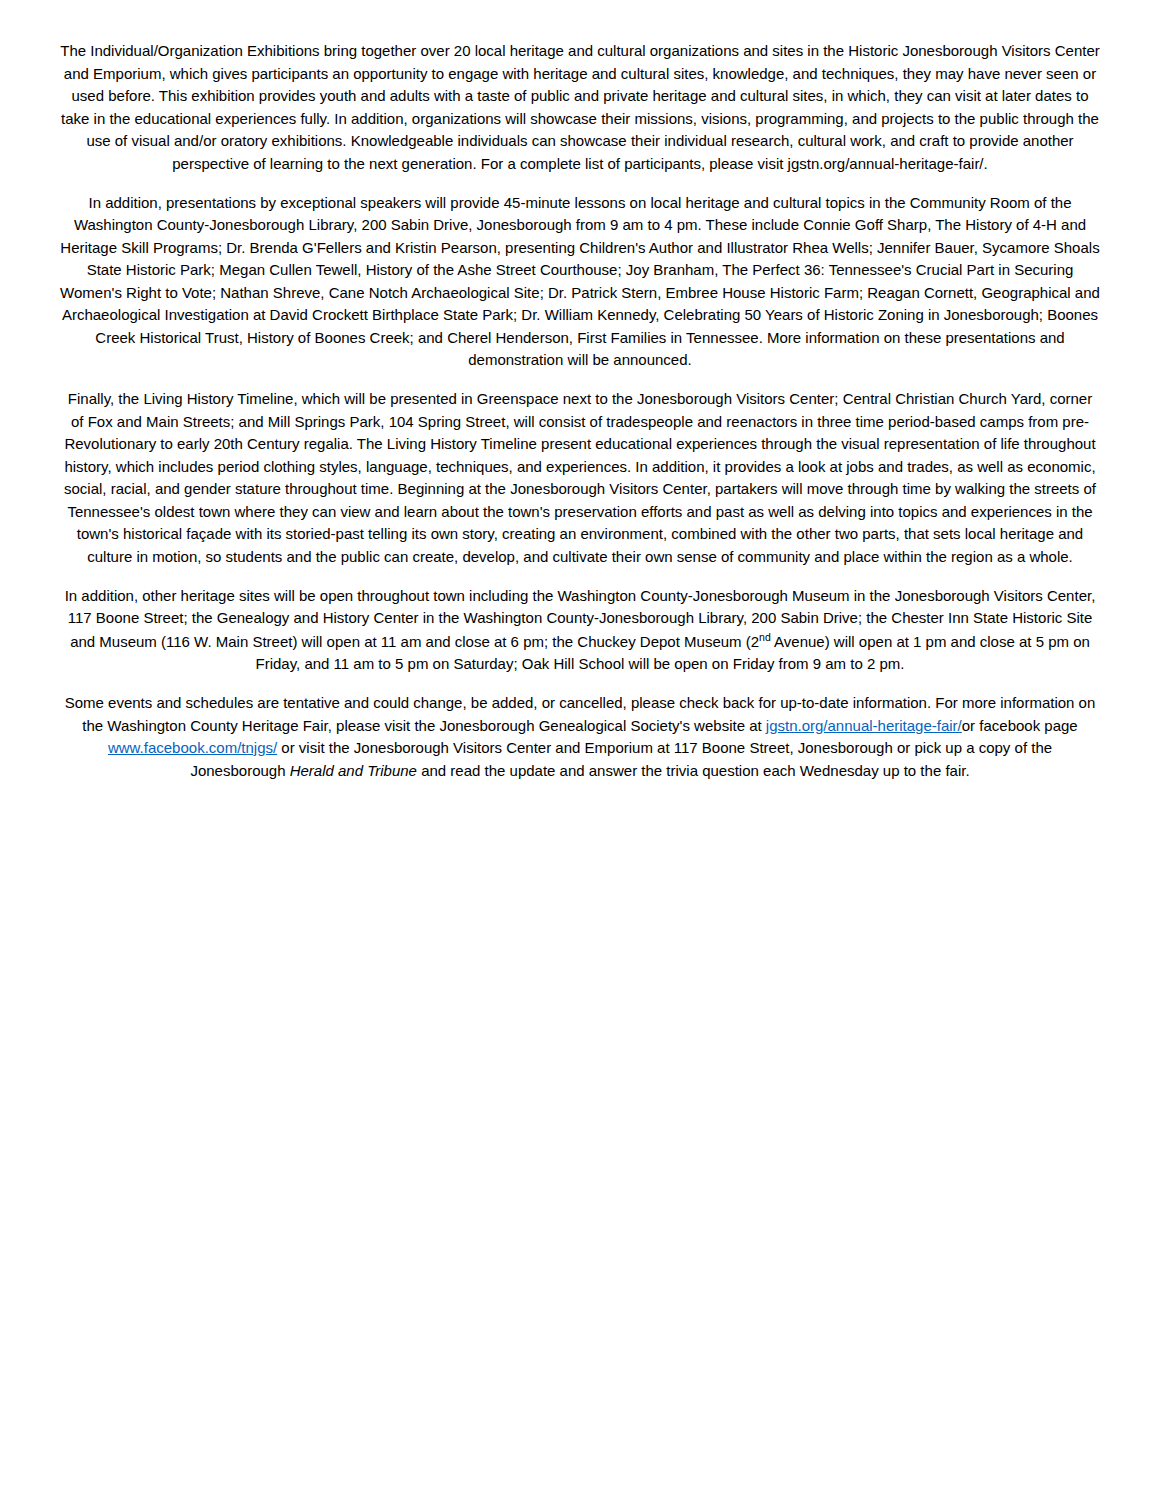The Individual/Organization Exhibitions bring together over 20 local heritage and cultural organizations and sites in the Historic Jonesborough Visitors Center and Emporium, which gives participants an opportunity to engage with heritage and cultural sites, knowledge, and techniques, they may have never seen or used before. This exhibition provides youth and adults with a taste of public and private heritage and cultural sites, in which, they can visit at later dates to take in the educational experiences fully. In addition, organizations will showcase their missions, visions, programming, and projects to the public through the use of visual and/or oratory exhibitions. Knowledgeable individuals can showcase their individual research, cultural work, and craft to provide another perspective of learning to the next generation. For a complete list of participants, please visit jgstn.org/annual-heritage-fair/.
In addition, presentations by exceptional speakers will provide 45-minute lessons on local heritage and cultural topics in the Community Room of the Washington County-Jonesborough Library, 200 Sabin Drive, Jonesborough from 9 am to 4 pm. These include Connie Goff Sharp, The History of 4-H and Heritage Skill Programs; Dr. Brenda G'Fellers and Kristin Pearson, presenting Children's Author and Illustrator Rhea Wells; Jennifer Bauer, Sycamore Shoals State Historic Park; Megan Cullen Tewell, History of the Ashe Street Courthouse; Joy Branham, The Perfect 36: Tennessee's Crucial Part in Securing Women's Right to Vote; Nathan Shreve, Cane Notch Archaeological Site; Dr. Patrick Stern, Embree House Historic Farm; Reagan Cornett, Geographical and Archaeological Investigation at David Crockett Birthplace State Park; Dr. William Kennedy, Celebrating 50 Years of Historic Zoning in Jonesborough; Boones Creek Historical Trust, History of Boones Creek; and Cherel Henderson, First Families in Tennessee. More information on these presentations and demonstration will be announced.
Finally, the Living History Timeline, which will be presented in Greenspace next to the Jonesborough Visitors Center; Central Christian Church Yard, corner of Fox and Main Streets; and Mill Springs Park, 104 Spring Street, will consist of tradespeople and reenactors in three time period-based camps from pre-Revolutionary to early 20th Century regalia. The Living History Timeline present educational experiences through the visual representation of life throughout history, which includes period clothing styles, language, techniques, and experiences. In addition, it provides a look at jobs and trades, as well as economic, social, racial, and gender stature throughout time. Beginning at the Jonesborough Visitors Center, partakers will move through time by walking the streets of Tennessee's oldest town where they can view and learn about the town's preservation efforts and past as well as delving into topics and experiences in the town's historical façade with its storied-past telling its own story, creating an environment, combined with the other two parts, that sets local heritage and culture in motion, so students and the public can create, develop, and cultivate their own sense of community and place within the region as a whole.
In addition, other heritage sites will be open throughout town including the Washington County-Jonesborough Museum in the Jonesborough Visitors Center, 117 Boone Street; the Genealogy and History Center in the Washington County-Jonesborough Library, 200 Sabin Drive; the Chester Inn State Historic Site and Museum (116 W. Main Street) will open at 11 am and close at 6 pm; the Chuckey Depot Museum (2nd Avenue) will open at 1 pm and close at 5 pm on Friday, and 11 am to 5 pm on Saturday; Oak Hill School will be open on Friday from 9 am to 2 pm.
Some events and schedules are tentative and could change, be added, or cancelled, please check back for up-to-date information. For more information on the Washington County Heritage Fair, please visit the Jonesborough Genealogical Society's website at jgstn.org/annual-heritage-fair/or facebook page www.facebook.com/tnjgs/ or visit the Jonesborough Visitors Center and Emporium at 117 Boone Street, Jonesborough or pick up a copy of the Jonesborough Herald and Tribune and read the update and answer the trivia question each Wednesday up to the fair.